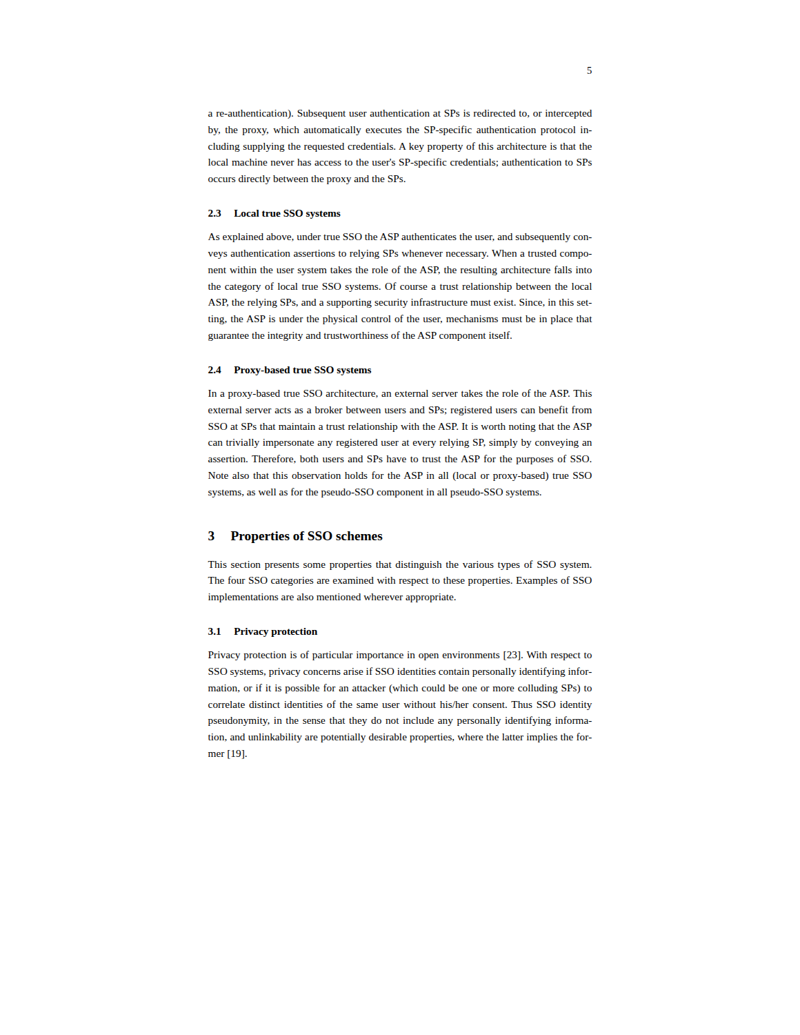5
a re-authentication). Subsequent user authentication at SPs is redirected to, or intercepted by, the proxy, which automatically executes the SP-specific authentication protocol including supplying the requested credentials. A key property of this architecture is that the local machine never has access to the user's SP-specific credentials; authentication to SPs occurs directly between the proxy and the SPs.
2.3 Local true SSO systems
As explained above, under true SSO the ASP authenticates the user, and subsequently conveys authentication assertions to relying SPs whenever necessary. When a trusted component within the user system takes the role of the ASP, the resulting architecture falls into the category of local true SSO systems. Of course a trust relationship between the local ASP, the relying SPs, and a supporting security infrastructure must exist. Since, in this setting, the ASP is under the physical control of the user, mechanisms must be in place that guarantee the integrity and trustworthiness of the ASP component itself.
2.4 Proxy-based true SSO systems
In a proxy-based true SSO architecture, an external server takes the role of the ASP. This external server acts as a broker between users and SPs; registered users can benefit from SSO at SPs that maintain a trust relationship with the ASP. It is worth noting that the ASP can trivially impersonate any registered user at every relying SP, simply by conveying an assertion. Therefore, both users and SPs have to trust the ASP for the purposes of SSO. Note also that this observation holds for the ASP in all (local or proxy-based) true SSO systems, as well as for the pseudo-SSO component in all pseudo-SSO systems.
3 Properties of SSO schemes
This section presents some properties that distinguish the various types of SSO system. The four SSO categories are examined with respect to these properties. Examples of SSO implementations are also mentioned wherever appropriate.
3.1 Privacy protection
Privacy protection is of particular importance in open environments [23]. With respect to SSO systems, privacy concerns arise if SSO identities contain personally identifying information, or if it is possible for an attacker (which could be one or more colluding SPs) to correlate distinct identities of the same user without his/her consent. Thus SSO identity pseudonymity, in the sense that they do not include any personally identifying information, and unlinkability are potentially desirable properties, where the latter implies the former [19].